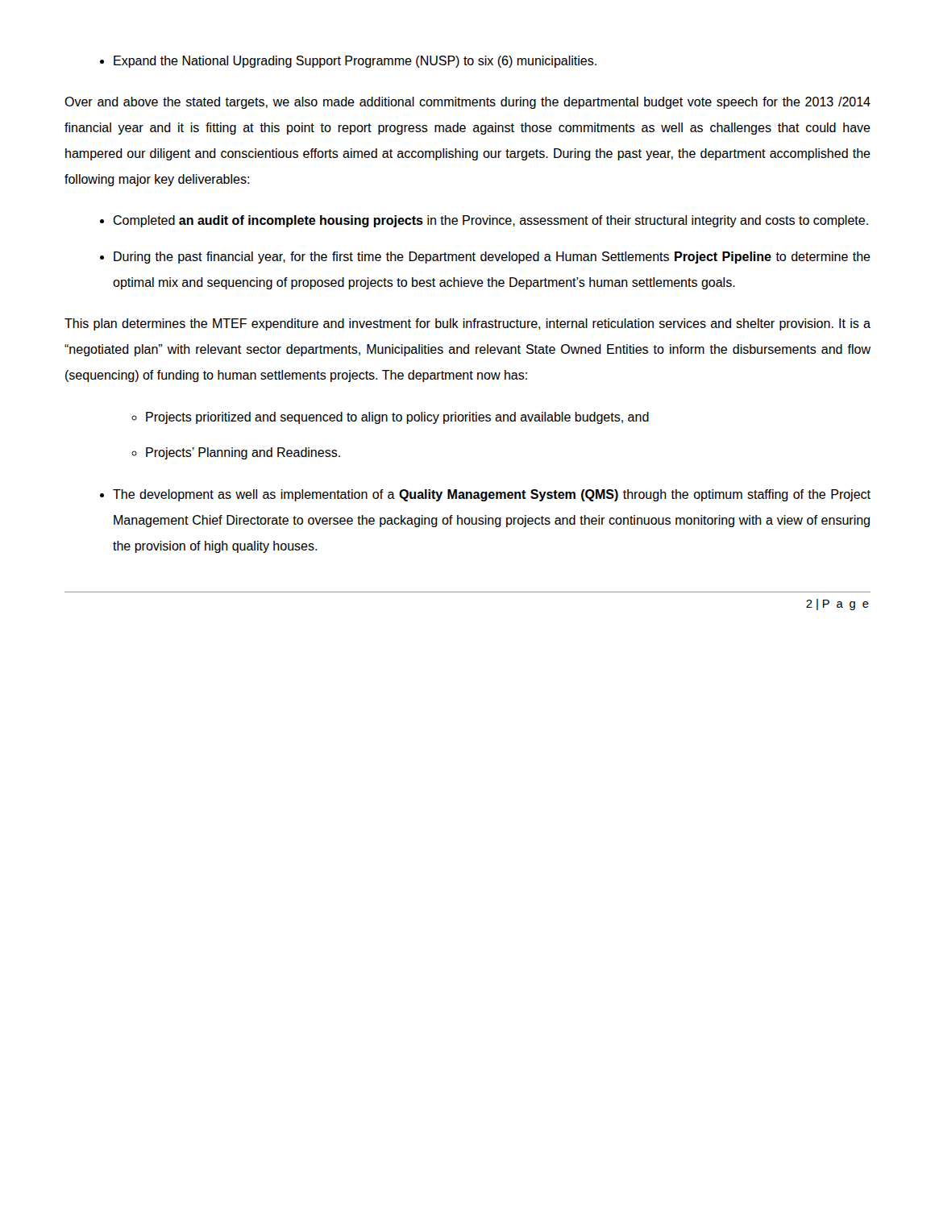Expand the National Upgrading Support Programme (NUSP) to six (6) municipalities.
Over and above the stated targets, we also made additional commitments during the departmental budget vote speech for the 2013 /2014 financial year and it is fitting at this point to report progress made against those commitments as well as challenges that could have hampered our diligent and conscientious efforts aimed at accomplishing our targets. During the past year, the department accomplished the following major key deliverables:
Completed an audit of incomplete housing projects in the Province, assessment of their structural integrity and costs to complete.
During the past financial year, for the first time the Department developed a Human Settlements Project Pipeline to determine the optimal mix and sequencing of proposed projects to best achieve the Department’s human settlements goals.
This plan determines the MTEF expenditure and investment for bulk infrastructure, internal reticulation services and shelter provision. It is a “negotiated plan” with relevant sector departments, Municipalities and relevant State Owned Entities to inform the disbursements and flow (sequencing) of funding to human settlements projects. The department now has:
Projects prioritized and sequenced to align to policy priorities and available budgets, and
Projects’ Planning and Readiness.
The development as well as implementation of a Quality Management System (QMS) through the optimum staffing of the Project Management Chief Directorate to oversee the packaging of housing projects and their continuous monitoring with a view of ensuring the provision of high quality houses.
2 | P a g e